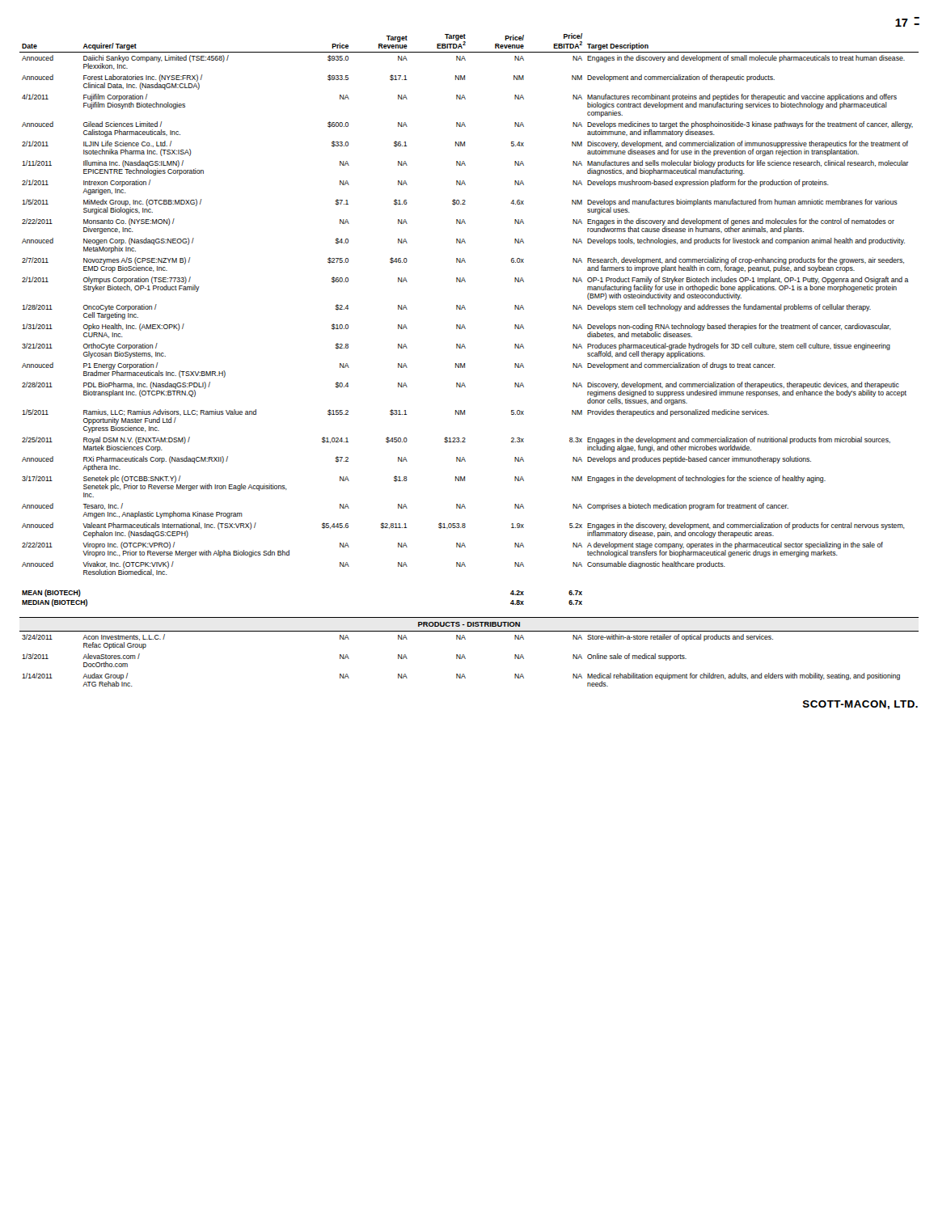17 ━
━
| Date | Acquirer/ Target | Price | Target Revenue | Target EBITDA 2 | Price/ Revenue | Price/ EBITDA 2 | Target Description |
| --- | --- | --- | --- | --- | --- | --- | --- |
| Annouced | Daiichi Sankyo Company, Limited (TSE:4568) / Plexxikon, Inc. | $935.0 | NA | NA | NA | NA | Engages in the discovery and development of small molecule pharmaceuticals to treat human disease. |
| Annouced | Forest Laboratories Inc. (NYSE:FRX) / Clinical Data, Inc. (NasdaqGM:CLDA) | $933.5 | $17.1 | NM | NM | NM | Development and commercialization of therapeutic products. |
| 4/1/2011 | Fujifilm Corporation / Fujifilm Diosynth Biotechnologies | NA | NA | NA | NA | NA | Manufactures recombinant proteins and peptides for therapeutic and vaccine applications and offers biologics contract development and manufacturing services to biotechnology and pharmaceutical companies. |
| Annouced | Gilead Sciences Limited / Calistoga Pharmaceuticals, Inc. | $600.0 | NA | NA | NA | NA | Develops medicines to target the phosphoinositide-3 kinase pathways for the treatment of cancer, allergy, autoimmune, and inflammatory diseases. |
| 2/1/2011 | ILJIN Life Science Co., Ltd. / Isotechnika Pharma Inc. (TSX:ISA) | $33.0 | $6.1 | NM | 5.4x | NM | Discovery, development, and commercialization of immunosuppressive therapeutics for the treatment of autoimmune diseases and for use in the prevention of organ rejection in transplantation. |
| 1/11/2011 | Illumina Inc. (NasdaqGS:ILMN) / EPICENTRE Technologies Corporation | NA | NA | NA | NA | NA | Manufactures and sells molecular biology products for life science research, clinical research, molecular diagnostics, and biopharmaceutical manufacturing. |
| 2/1/2011 | Intrexon Corporation / Agarigen, Inc. | NA | NA | NA | NA | NA | Develops mushroom-based expression platform for the production of proteins. |
| 1/5/2011 | MiMedx Group, Inc. (OTCBB:MDXG) / Surgical Biologics, Inc. | $7.1 | $1.6 | $0.2 | 4.6x | NM | Develops and manufactures bioimplants manufactured from human amniotic membranes for various surgical uses. |
| 2/22/2011 | Monsanto Co. (NYSE:MON) / Divergence, Inc. | NA | NA | NA | NA | NA | Engages in the discovery and development of genes and molecules for the control of nematodes or roundworms that cause disease in humans, other animals, and plants. |
| Annouced | Neogen Corp. (NasdaqGS:NEOG) / MetaMorphix Inc. | $4.0 | NA | NA | NA | NA | Develops tools, technologies, and products for livestock and companion animal health and productivity. |
| 2/7/2011 | Novozymes A/S (CPSE:NZYM B) / EMD Crop BioScience, Inc. | $275.0 | $46.0 | NA | 6.0x | NA | Research, development, and commercializing of crop-enhancing products for the growers, air seeders, and farmers to improve plant health in corn, forage, peanut, pulse, and soybean crops. |
| 2/1/2011 | Olympus Corporation (TSE:7733) / Stryker Biotech, OP-1 Product Family | $60.0 | NA | NA | NA | NA | OP-1 Product Family of Stryker Biotech includes OP-1 Implant, OP-1 Putty, Opgenra and Osigraft and a manufacturing facility for use in orthopedic bone applications. OP-1 is a bone morphogenetic protein (BMP) with osteoinductivity and osteoconductivity. |
| 1/28/2011 | OncoCyte Corporation / Cell Targeting Inc. | $2.4 | NA | NA | NA | NA | Develops stem cell technology and addresses the fundamental problems of cellular therapy. |
| 1/31/2011 | Opko Health, Inc. (AMEX:OPK) / CURNA, Inc. | $10.0 | NA | NA | NA | NA | Develops non-coding RNA technology based therapies for the treatment of cancer, cardiovascular, diabetes, and metabolic diseases. |
| 3/21/2011 | OrthoCyte Corporation / Glycosan BioSystems, Inc. | $2.8 | NA | NA | NA | NA | Produces pharmaceutical-grade hydrogels for 3D cell culture, stem cell culture, tissue engineering scaffold, and cell therapy applications. |
| Annouced | P1 Energy Corporation / Bradmer Pharmaceuticals Inc. (TSXV:BMR.H) | NA | NA | NM | NA | NA | Development and commercialization of drugs to treat cancer. |
| 2/28/2011 | PDL BioPharma, Inc. (NasdaqGS:PDLI) / Biotransplant Inc. (OTCPK:BTRN.Q) | $0.4 | NA | NA | NA | NA | Discovery, development, and commercialization of therapeutics, therapeutic devices, and therapeutic regimens designed to suppress undesired immune responses, and enhance the body's ability to accept donor cells, tissues, and organs. |
| 1/5/2011 | Ramius, LLC; Ramius Advisors, LLC; Ramius Value and Opportunity Master Fund Ltd / Cypress Bioscience, Inc. | $155.2 | $31.1 | NM | 5.0x | NM | Provides therapeutics and personalized medicine services. |
| 2/25/2011 | Royal DSM N.V. (ENXTAM:DSM) / Martek Biosciences Corp. | $1,024.1 | $450.0 | $123.2 | 2.3x | 8.3x | Engages in the development and commercialization of nutritional products from microbial sources, including algae, fungi, and other microbes worldwide. |
| Annouced | RXi Pharmaceuticals Corp. (NasdaqCM:RXII) / Apthera Inc. | $7.2 | NA | NA | NA | NA | Develops and produces peptide-based cancer immunotherapy solutions. |
| 3/17/2011 | Senetek plc (OTCBB:SNKT.Y) / Senetek plc, Prior to Reverse Merger with Iron Eagle Acquisitions, Inc. | NA | $1.8 | NM | NA | NM | Engages in the development of technologies for the science of healthy aging. |
| Annouced | Tesaro, Inc. / Amgen Inc., Anaplastic Lymphoma Kinase Program | NA | NA | NA | NA | NA | Comprises a biotech medication program for treatment of cancer. |
| Annouced | Valeant Pharmaceuticals International, Inc. (TSX:VRX) / Cephalon Inc. (NasdaqGS:CEPH) | $5,445.6 | $2,811.1 | $1,053.8 | 1.9x | 5.2x | Engages in the discovery, development, and commercialization of products for central nervous system, inflammatory disease, pain, and oncology therapeutic areas. |
| 2/22/2011 | Viropro Inc. (OTCPK:VPRO) / Viropro Inc., Prior to Reverse Merger with Alpha Biologics Sdn Bhd | NA | NA | NA | NA | NA | A development stage company, operates in the pharmaceutical sector specializing in the sale of technological transfers for biopharmaceutical generic drugs in emerging markets. |
| Annouced | Vivakor, Inc. (OTCPK:VIVK) / Resolution Biomedical, Inc. | NA | NA | NA | NA | NA | Consumable diagnostic healthcare products. |
| MEAN (BIOTECH) | | | | 4.2x | 6.7x | |
| MEDIAN (BIOTECH) | | | | 4.8x | 6.7x | |
| PRODUCTS - DISTRIBUTION |
| 3/24/2011 | Acon Investments, L.L.C. / Refac Optical Group | NA | NA | NA | NA | NA | Store-within-a-store retailer of optical products and services. |
| 1/3/2011 | AlevaStores.com / DocOrtho.com | NA | NA | NA | NA | NA | Online sale of medical supports. |
| 1/14/2011 | Audax Group / ATG Rehab Inc. | NA | NA | NA | NA | NA | Medical rehabilitation equipment for children, adults, and elders with mobility, seating, and positioning needs. |
SCOTT-MACON, LTD.